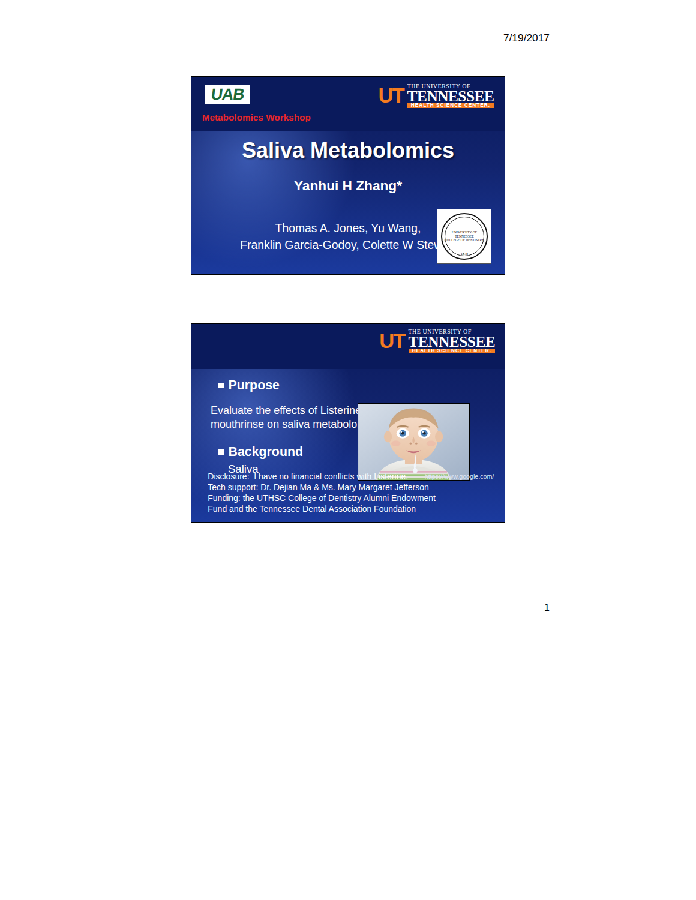7/19/2017
UAB
Metabolomics Workshop
UT
THE UNIVERSITY OF
TENNESSEE
HEALTH SCIENCE CENTER.
Saliva Metabolomics
Yanhui H Zhang*
Thomas A. Jones, Yu Wang,
Franklin Garcia-Godoy, Colette W Stewart
UNIVERSITY OF TENNESSEE
COLLEGE OF DENTISTRY
1878
UT
THE UNIVERSITY OF
TENNESSEE
HEALTH SCIENCE CENTER.
Purpose
Evaluate the effects of Listerine mouthrinse on saliva metabolome
Background
Saliva
https://www.google.com/
Disclosure: I have no financial conflicts with Listerine.
Tech support: Dr. Dejian Ma & Ms. Mary Margaret Jefferson
Funding: the UTHSC College of Dentistry Alumni Endowment
Fund and the Tennessee Dental Association Foundation
1